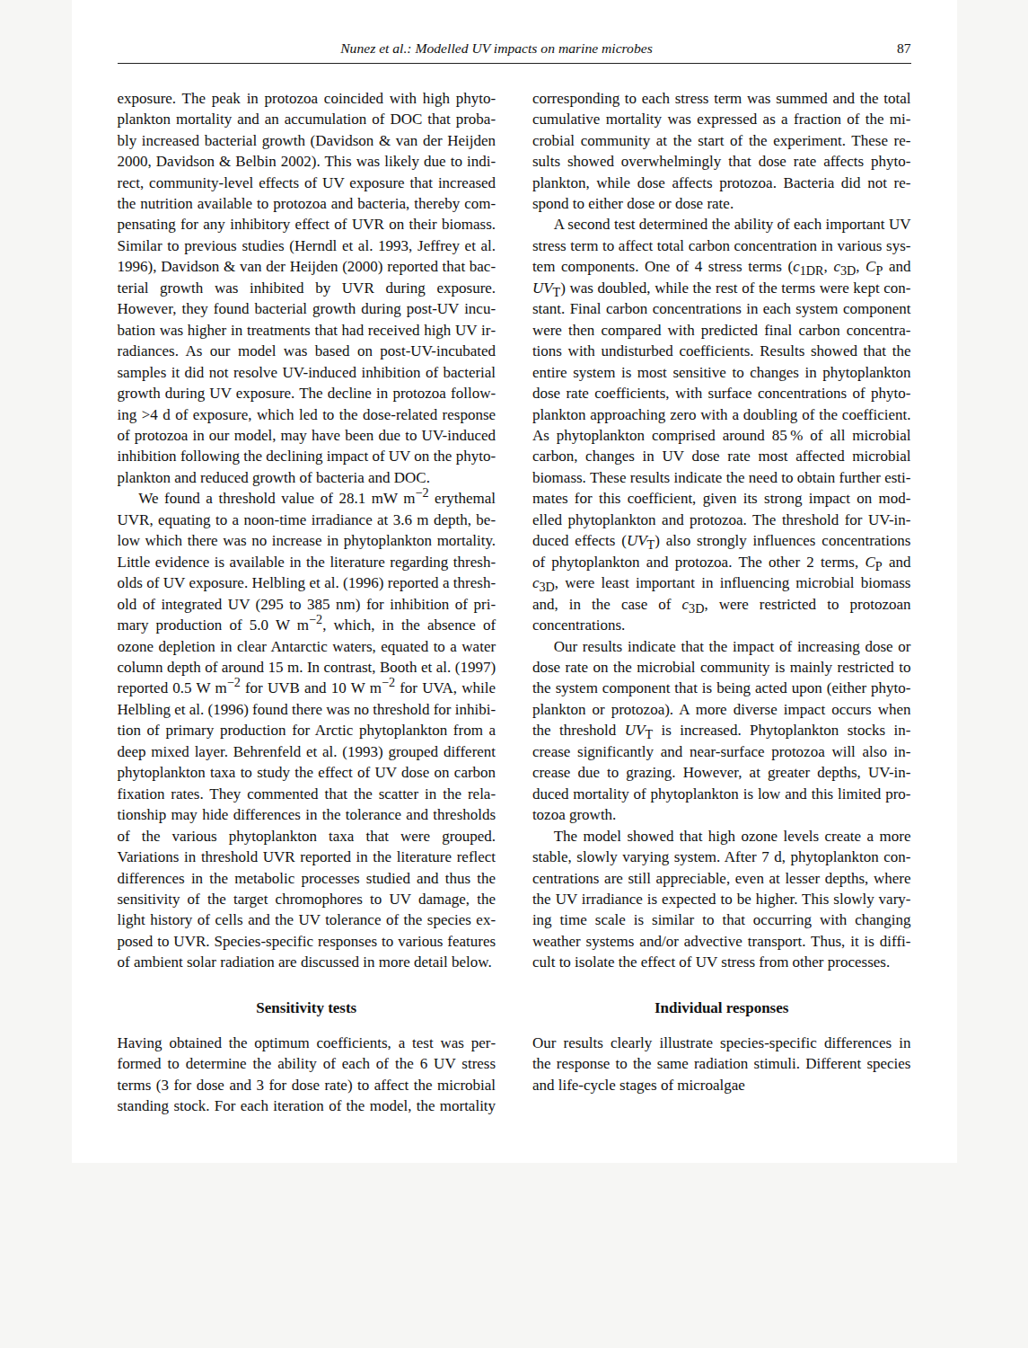Nunez et al.: Modelled UV impacts on marine microbes 87
exposure. The peak in protozoa coincided with high phytoplankton mortality and an accumulation of DOC that probably increased bacterial growth (Davidson & van der Heijden 2000, Davidson & Belbin 2002). This was likely due to indirect, community-level effects of UV exposure that increased the nutrition available to protozoa and bacteria, thereby compensating for any inhibitory effect of UVR on their biomass. Similar to previous studies (Herndl et al. 1993, Jeffrey et al. 1996), Davidson & van der Heijden (2000) reported that bacterial growth was inhibited by UVR during exposure. However, they found bacterial growth during post-UV incubation was higher in treatments that had received high UV irradiances. As our model was based on post-UV-incubated samples it did not resolve UV-induced inhibition of bacterial growth during UV exposure. The decline in protozoa following >4 d of exposure, which led to the dose-related response of protozoa in our model, may have been due to UV-induced inhibition following the declining impact of UV on the phytoplankton and reduced growth of bacteria and DOC.
We found a threshold value of 28.1 mW m−2 erythemal UVR, equating to a noon-time irradiance at 3.6 m depth, below which there was no increase in phytoplankton mortality. Little evidence is available in the literature regarding thresholds of UV exposure. Helbling et al. (1996) reported a threshold of integrated UV (295 to 385 nm) for inhibition of primary production of 5.0 W m−2, which, in the absence of ozone depletion in clear Antarctic waters, equated to a water column depth of around 15 m. In contrast, Booth et al. (1997) reported 0.5 W m−2 for UVB and 10 W m−2 for UVA, while Helbling et al. (1996) found there was no threshold for inhibition of primary production for Arctic phytoplankton from a deep mixed layer. Behrenfeld et al. (1993) grouped different phytoplankton taxa to study the effect of UV dose on carbon fixation rates. They commented that the scatter in the relationship may hide differences in the tolerance and thresholds of the various phytoplankton taxa that were grouped. Variations in threshold UVR reported in the literature reflect differences in the metabolic processes studied and thus the sensitivity of the target chromophores to UV damage, the light history of cells and the UV tolerance of the species exposed to UVR. Species-specific responses to various features of ambient solar radiation are discussed in more detail below.
Sensitivity tests
Having obtained the optimum coefficients, a test was performed to determine the ability of each of the 6 UV stress terms (3 for dose and 3 for dose rate) to affect the microbial standing stock. For each iteration of the model, the mortality corresponding to each stress term was summed and the total cumulative mortality was expressed as a fraction of the microbial community at the start of the experiment. These results showed overwhelmingly that dose rate affects phytoplankton, while dose affects protozoa. Bacteria did not respond to either dose or dose rate.
A second test determined the ability of each important UV stress term to affect total carbon concentration in various system components. One of 4 stress terms (c1DR, c3D, CP and UVT) was doubled, while the rest of the terms were kept constant. Final carbon concentrations in each system component were then compared with predicted final carbon concentrations with undisturbed coefficients. Results showed that the entire system is most sensitive to changes in phytoplankton dose rate coefficients, with surface concentrations of phytoplankton approaching zero with a doubling of the coefficient. As phytoplankton comprised around 85 % of all microbial carbon, changes in UV dose rate most affected microbial biomass. These results indicate the need to obtain further estimates for this coefficient, given its strong impact on modelled phytoplankton and protozoa. The threshold for UV-induced effects (UVT) also strongly influences concentrations of phytoplankton and protozoa. The other 2 terms, CP and c3D, were least important in influencing microbial biomass and, in the case of c3D, were restricted to protozoan concentrations.
Our results indicate that the impact of increasing dose or dose rate on the microbial community is mainly restricted to the system component that is being acted upon (either phytoplankton or protozoa). A more diverse impact occurs when the threshold UVT is increased. Phytoplankton stocks increase significantly and near-surface protozoa will also increase due to grazing. However, at greater depths, UV-induced mortality of phytoplankton is low and this limited protozoa growth.
The model showed that high ozone levels create a more stable, slowly varying system. After 7 d, phytoplankton concentrations are still appreciable, even at lesser depths, where the UV irradiance is expected to be higher. This slowly varying time scale is similar to that occurring with changing weather systems and/or advective transport. Thus, it is difficult to isolate the effect of UV stress from other processes.
Individual responses
Our results clearly illustrate species-specific differences in the response to the same radiation stimuli. Different species and life-cycle stages of microalgae